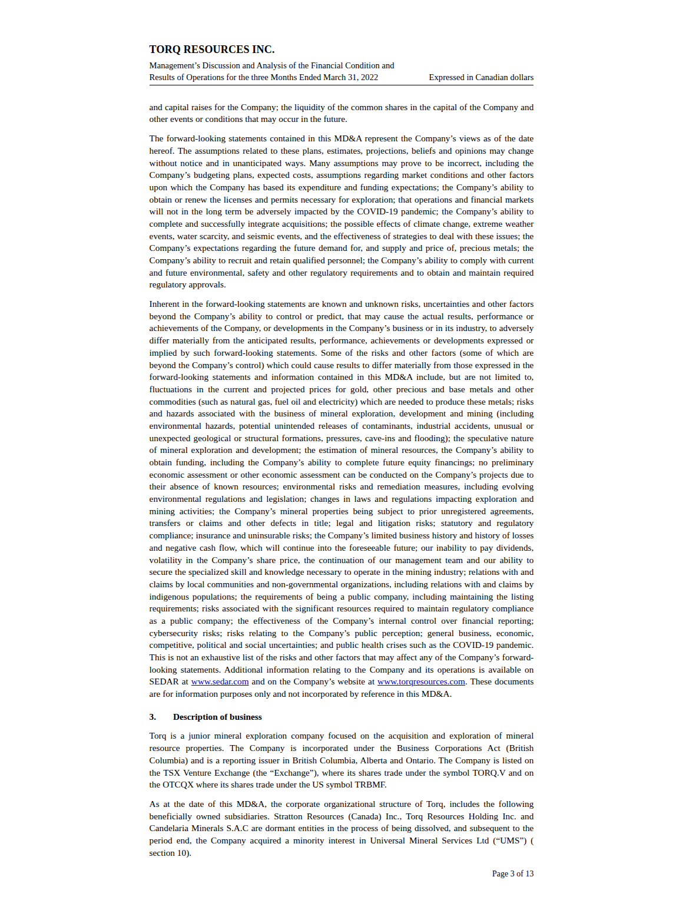TORQ RESOURCES INC.
Management’s Discussion and Analysis of the Financial Condition and
Results of Operations for the three Months Ended March 31, 2022
Expressed in Canadian dollars
and capital raises for the Company; the liquidity of the common shares in the capital of the Company and other events or conditions that may occur in the future.
The forward-looking statements contained in this MD&A represent the Company’s views as of the date hereof. The assumptions related to these plans, estimates, projections, beliefs and opinions may change without notice and in unanticipated ways. Many assumptions may prove to be incorrect, including the Company’s budgeting plans, expected costs, assumptions regarding market conditions and other factors upon which the Company has based its expenditure and funding expectations; the Company’s ability to obtain or renew the licenses and permits necessary for exploration; that operations and financial markets will not in the long term be adversely impacted by the COVID-19 pandemic; the Company’s ability to complete and successfully integrate acquisitions; the possible effects of climate change, extreme weather events, water scarcity, and seismic events, and the effectiveness of strategies to deal with these issues; the Company’s expectations regarding the future demand for, and supply and price of, precious metals; the Company’s ability to recruit and retain qualified personnel; the Company’s ability to comply with current and future environmental, safety and other regulatory requirements and to obtain and maintain required regulatory approvals.
Inherent in the forward-looking statements are known and unknown risks, uncertainties and other factors beyond the Company’s ability to control or predict, that may cause the actual results, performance or achievements of the Company, or developments in the Company’s business or in its industry, to adversely differ materially from the anticipated results, performance, achievements or developments expressed or implied by such forward-looking statements. Some of the risks and other factors (some of which are beyond the Company’s control) which could cause results to differ materially from those expressed in the forward-looking statements and information contained in this MD&A include, but are not limited to, fluctuations in the current and projected prices for gold, other precious and base metals and other commodities (such as natural gas, fuel oil and electricity) which are needed to produce these metals; risks and hazards associated with the business of mineral exploration, development and mining (including environmental hazards, potential unintended releases of contaminants, industrial accidents, unusual or unexpected geological or structural formations, pressures, cave-ins and flooding); the speculative nature of mineral exploration and development; the estimation of mineral resources, the Company’s ability to obtain funding, including the Company’s ability to complete future equity financings; no preliminary economic assessment or other economic assessment can be conducted on the Company’s projects due to their absence of known resources; environmental risks and remediation measures, including evolving environmental regulations and legislation; changes in laws and regulations impacting exploration and mining activities; the Company’s mineral properties being subject to prior unregistered agreements, transfers or claims and other defects in title; legal and litigation risks; statutory and regulatory compliance; insurance and uninsurable risks; the Company’s limited business history and history of losses and negative cash flow, which will continue into the foreseeable future; our inability to pay dividends, volatility in the Company’s share price, the continuation of our management team and our ability to secure the specialized skill and knowledge necessary to operate in the mining industry; relations with and claims by local communities and non-governmental organizations, including relations with and claims by indigenous populations; the requirements of being a public company, including maintaining the listing requirements; risks associated with the significant resources required to maintain regulatory compliance as a public company; the effectiveness of the Company’s internal control over financial reporting; cybersecurity risks; risks relating to the Company’s public perception; general business, economic, competitive, political and social uncertainties; and public health crises such as the COVID-19 pandemic. This is not an exhaustive list of the risks and other factors that may affect any of the Company’s forward-looking statements. Additional information relating to the Company and its operations is available on SEDAR at www.sedar.com and on the Company’s website at www.torqresources.com. These documents are for information purposes only and not incorporated by reference in this MD&A.
3. Description of business
Torq is a junior mineral exploration company focused on the acquisition and exploration of mineral resource properties. The Company is incorporated under the Business Corporations Act (British Columbia) and is a reporting issuer in British Columbia, Alberta and Ontario. The Company is listed on the TSX Venture Exchange (the “Exchange”), where its shares trade under the symbol TORQ.V and on the OTCQX where its shares trade under the US symbol TRBMF.
As at the date of this MD&A, the corporate organizational structure of Torq, includes the following beneficially owned subsidiaries. Stratton Resources (Canada) Inc., Torq Resources Holding Inc. and Candelaria Minerals S.A.C are dormant entities in the process of being dissolved, and subsequent to the period end, the Company acquired a minority interest in Universal Mineral Services Ltd (“UMS”) ( section 10).
Page 3 of 13